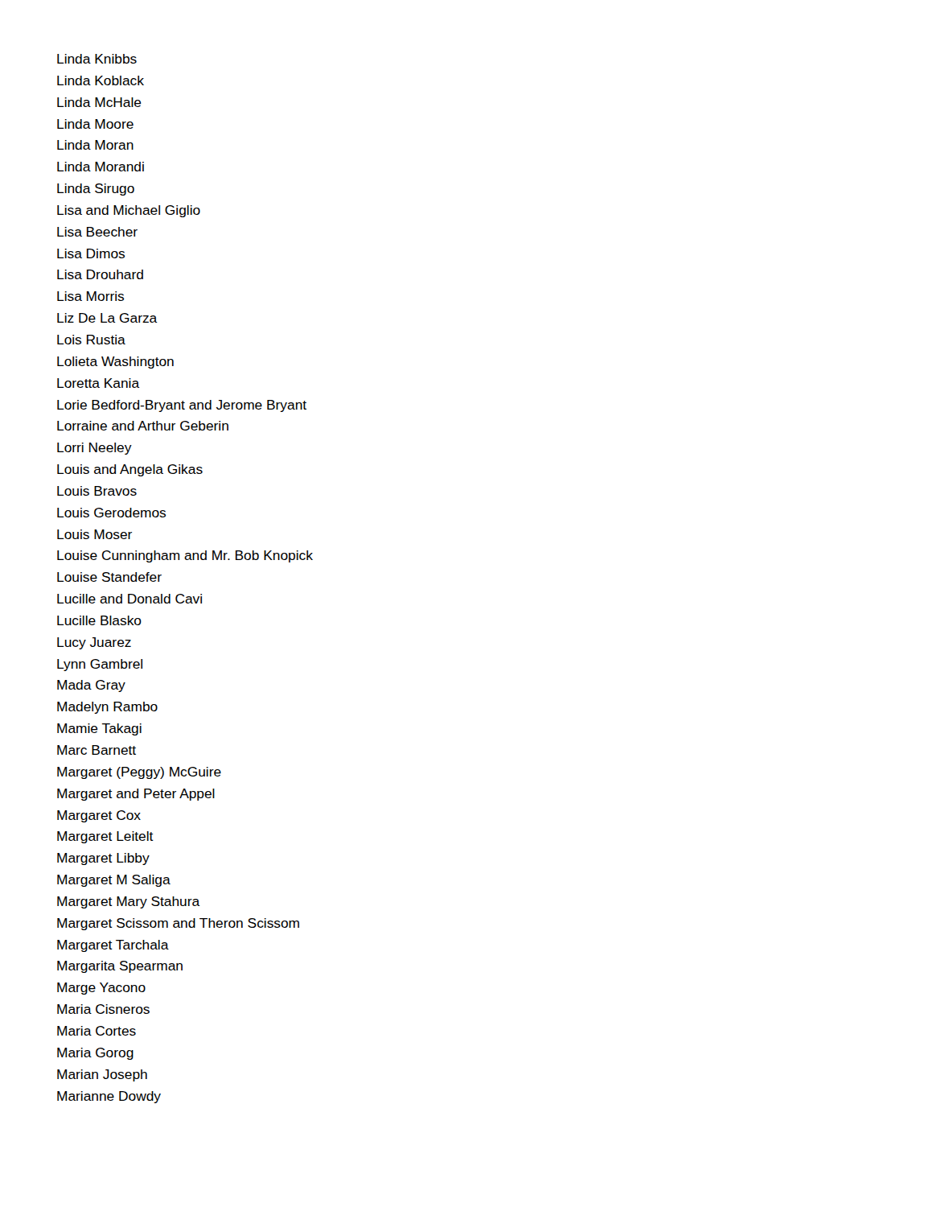Linda Knibbs
Linda Koblack
Linda McHale
Linda Moore
Linda Moran
Linda Morandi
Linda Sirugo
Lisa and Michael Giglio
Lisa Beecher
Lisa Dimos
Lisa Drouhard
Lisa Morris
Liz De La Garza
Lois Rustia
Lolieta Washington
Loretta Kania
Lorie Bedford-Bryant and Jerome Bryant
Lorraine and Arthur Geberin
Lorri Neeley
Louis and Angela Gikas
Louis Bravos
Louis Gerodemos
Louis Moser
Louise Cunningham and Mr. Bob Knopick
Louise Standefer
Lucille and Donald Cavi
Lucille Blasko
Lucy Juarez
Lynn Gambrel
Mada Gray
Madelyn Rambo
Mamie Takagi
Marc Barnett
Margaret (Peggy) McGuire
Margaret and Peter Appel
Margaret Cox
Margaret Leitelt
Margaret Libby
Margaret M Saliga
Margaret Mary Stahura
Margaret Scissom and Theron Scissom
Margaret Tarchala
Margarita Spearman
Marge Yacono
Maria Cisneros
Maria Cortes
Maria Gorog
Marian Joseph
Marianne Dowdy